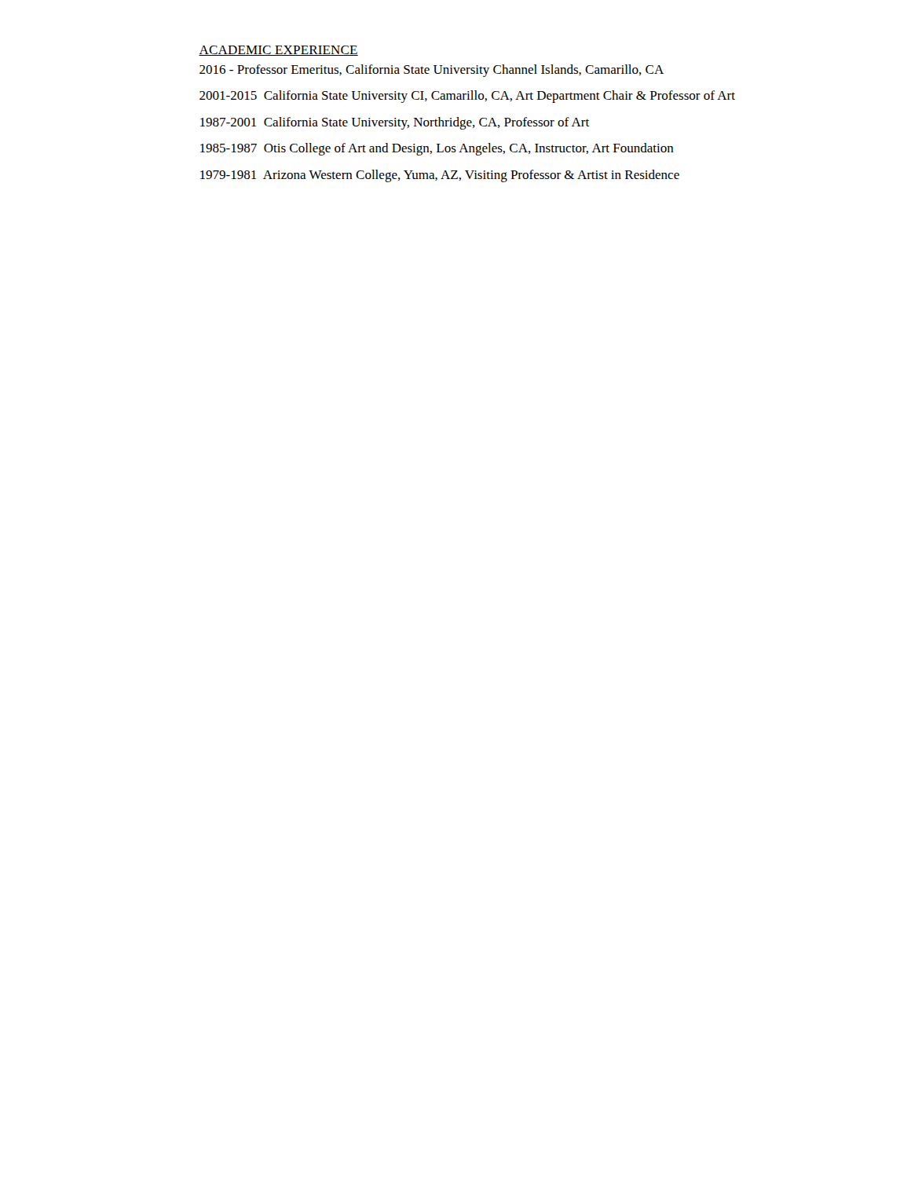ACADEMIC EXPERIENCE
2016 - Professor Emeritus, California State University Channel Islands, Camarillo, CA
2001-2015 California State University CI, Camarillo, CA, Art Department Chair & Professor of Art
1987-2001 California State University, Northridge, CA, Professor of Art
1985-1987 Otis College of Art and Design, Los Angeles, CA, Instructor, Art Foundation
1979-1981 Arizona Western College, Yuma, AZ, Visiting Professor & Artist in Residence